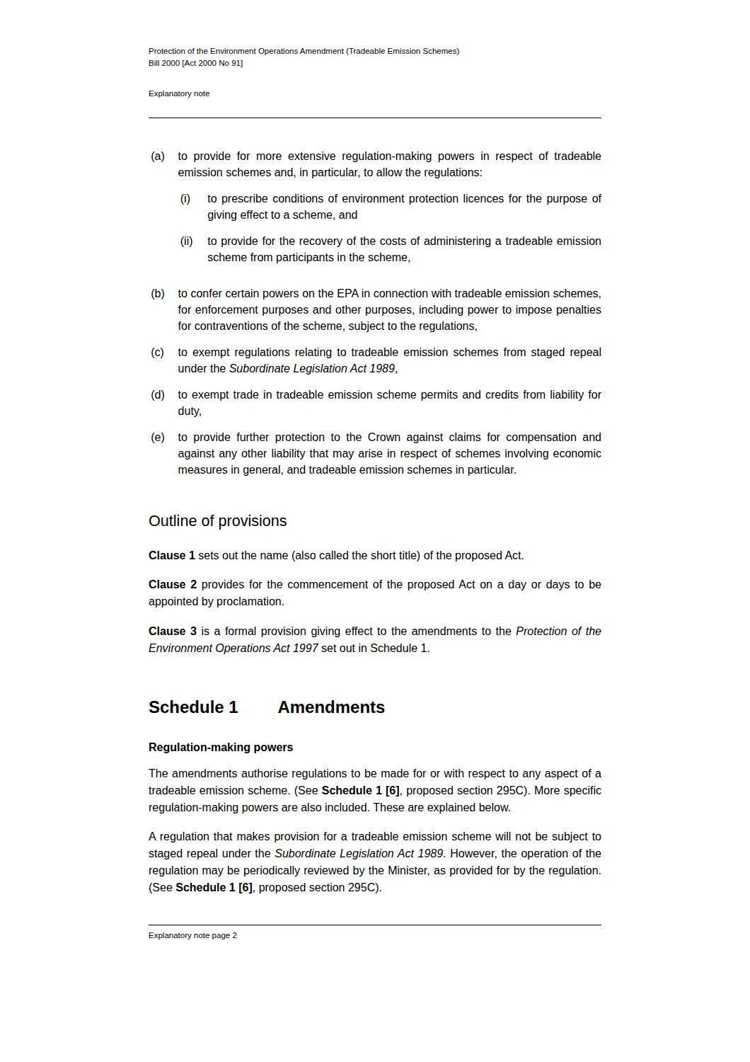Protection of the Environment Operations Amendment (Tradeable Emission Schemes)
Bill 2000 [Act 2000 No 91]
Explanatory note
(a)
to provide for more extensive regulation-making powers in respect of tradeable emission schemes and, in particular, to allow the regulations:
(i)
to prescribe conditions of environment protection licences for the purpose of giving effect to a scheme, and
(ii)
to provide for the recovery of the costs of administering a tradeable emission scheme from participants in the scheme,
(b)
to confer certain powers on the EPA in connection with tradeable emission schemes, for enforcement purposes and other purposes, including power to impose penalties for contraventions of the scheme, subject to the regulations,
(c)
to exempt regulations relating to tradeable emission schemes from staged repeal under the Subordinate Legislation Act 1989,
(d)
to exempt trade in tradeable emission scheme permits and credits from liability for duty,
(e)
to provide further protection to the Crown against claims for compensation and against any other liability that may arise in respect of schemes involving economic measures in general, and tradeable emission schemes in particular.
Outline of provisions
Clause 1 sets out the name (also called the short title) of the proposed Act.
Clause 2 provides for the commencement of the proposed Act on a day or days to be appointed by proclamation.
Clause 3 is a formal provision giving effect to the amendments to the Protection of the Environment Operations Act 1997 set out in Schedule 1.
Schedule 1 Amendments
Regulation-making powers
The amendments authorise regulations to be made for or with respect to any aspect of a tradeable emission scheme. (See Schedule 1 [6], proposed section 295C). More specific regulation-making powers are also included. These are explained below.
A regulation that makes provision for a tradeable emission scheme will not be subject to staged repeal under the Subordinate Legislation Act 1989. However, the operation of the regulation may be periodically reviewed by the Minister, as provided for by the regulation. (See Schedule 1 [6], proposed section 295C).
Explanatory note page 2